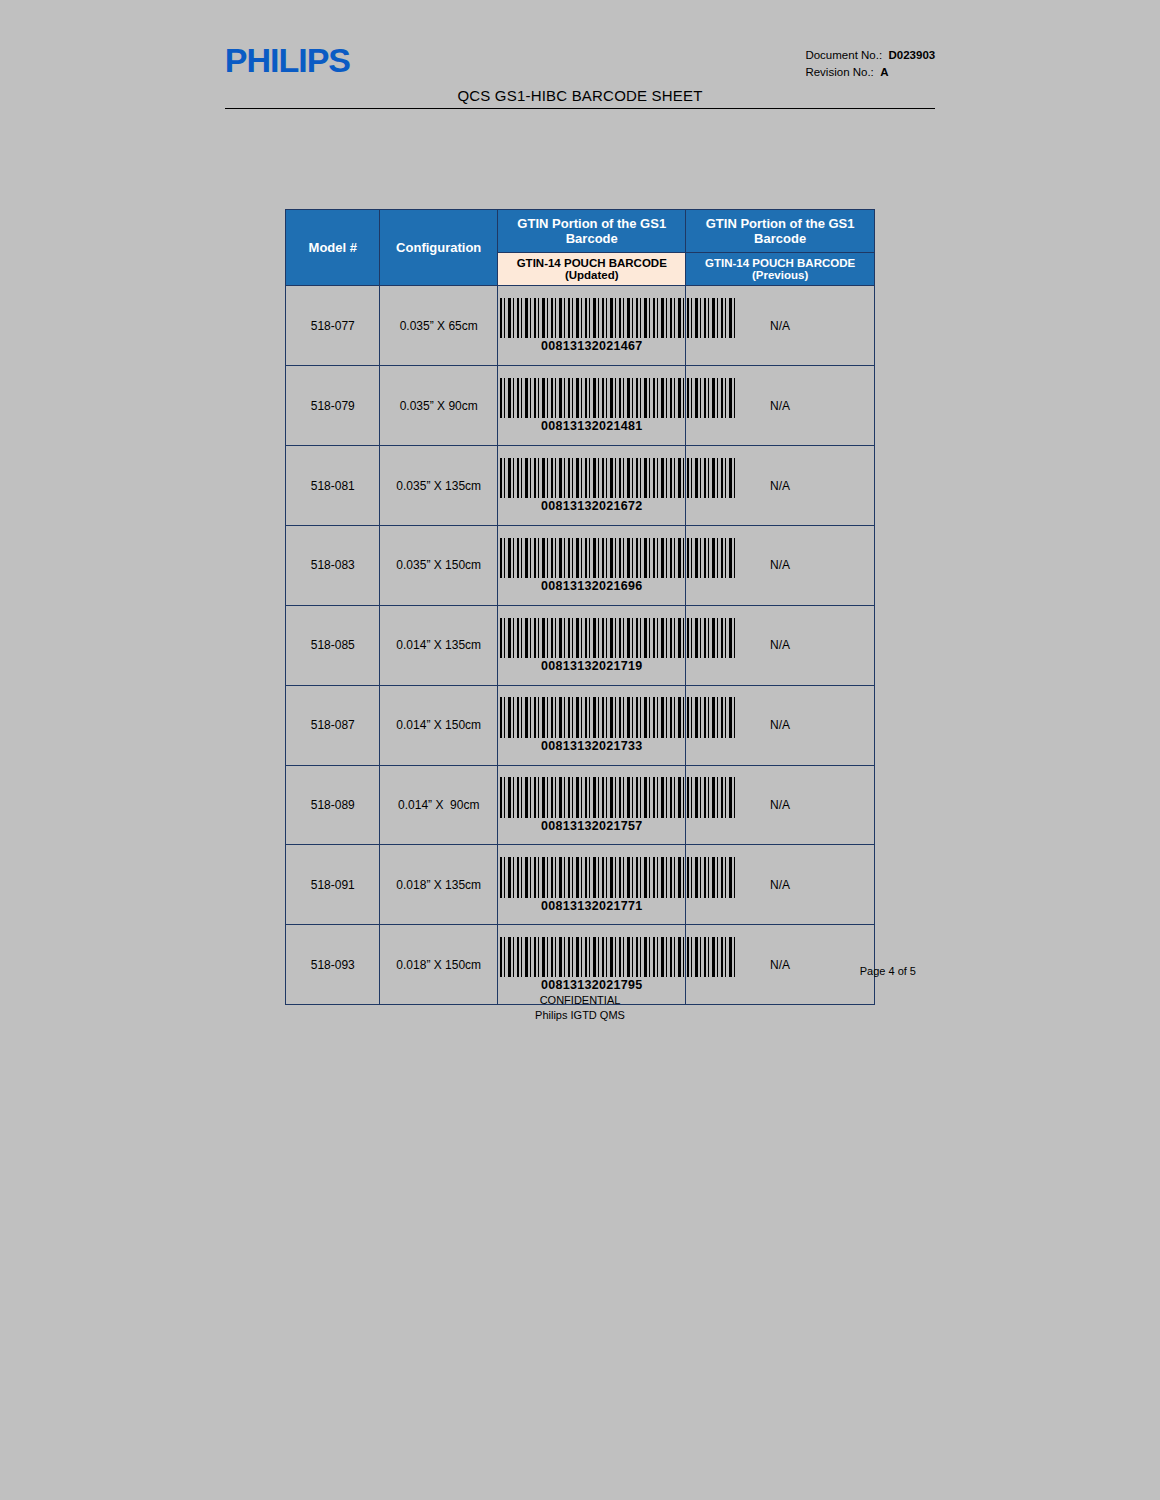PHILIPS
Document No.: D023903
Revision No.: A
QCS GS1-HIBC BARCODE SHEET
| Model # | Configuration | GTIN Portion of the GS1 Barcode | GTIN Portion of the GS1 Barcode |
| --- | --- | --- | --- |
| GTIN-14 POUCH BARCODE (Updated) | GTIN-14 POUCH BARCODE (Previous) |
| 518-077 | 0.035” X 65cm | 00813132021467 | N/A |
| 518-079 | 0.035” X 90cm | 00813132021481 | N/A |
| 518-081 | 0.035” X 135cm | 00813132021672 | N/A |
| 518-083 | 0.035” X 150cm | 00813132021696 | N/A |
| 518-085 | 0.014” X 135cm | 00813132021719 | N/A |
| 518-087 | 0.014” X 150cm | 00813132021733 | N/A |
| 518-089 | 0.014” X 90cm | 00813132021757 | N/A |
| 518-091 | 0.018” X 135cm | 00813132021771 | N/A |
| 518-093 | 0.018” X 150cm | 00813132021795 | N/A |
Page 4 of 5
CONFIDENTIAL
Philips IGTD QMS